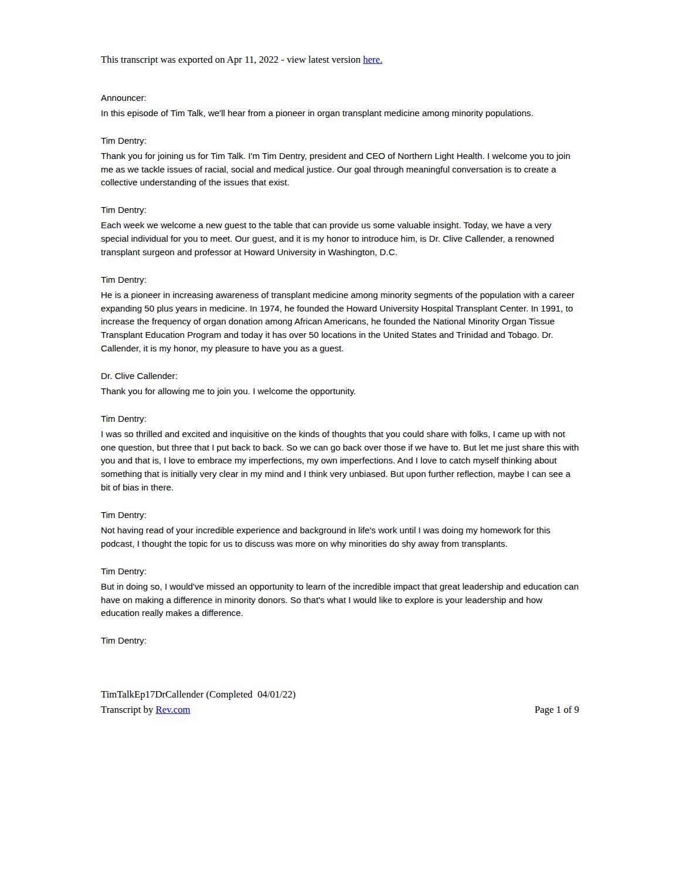This transcript was exported on Apr 11, 2022 - view latest version here.
Announcer:
In this episode of Tim Talk, we'll hear from a pioneer in organ transplant medicine among minority populations.
Tim Dentry:
Thank you for joining us for Tim Talk. I'm Tim Dentry, president and CEO of Northern Light Health. I welcome you to join me as we tackle issues of racial, social and medical justice. Our goal through meaningful conversation is to create a collective understanding of the issues that exist.
Tim Dentry:
Each week we welcome a new guest to the table that can provide us some valuable insight. Today, we have a very special individual for you to meet. Our guest, and it is my honor to introduce him, is Dr. Clive Callender, a renowned transplant surgeon and professor at Howard University in Washington, D.C.
Tim Dentry:
He is a pioneer in increasing awareness of transplant medicine among minority segments of the population with a career expanding 50 plus years in medicine. In 1974, he founded the Howard University Hospital Transplant Center. In 1991, to increase the frequency of organ donation among African Americans, he founded the National Minority Organ Tissue Transplant Education Program and today it has over 50 locations in the United States and Trinidad and Tobago. Dr. Callender, it is my honor, my pleasure to have you as a guest.
Dr. Clive Callender:
Thank you for allowing me to join you. I welcome the opportunity.
Tim Dentry:
I was so thrilled and excited and inquisitive on the kinds of thoughts that you could share with folks, I came up with not one question, but three that I put back to back. So we can go back over those if we have to. But let me just share this with you and that is, I love to embrace my imperfections, my own imperfections. And I love to catch myself thinking about something that is initially very clear in my mind and I think very unbiased. But upon further reflection, maybe I can see a bit of bias in there.
Tim Dentry:
Not having read of your incredible experience and background in life's work until I was doing my homework for this podcast, I thought the topic for us to discuss was more on why minorities do shy away from transplants.
Tim Dentry:
But in doing so, I would've missed an opportunity to learn of the incredible impact that great leadership and education can have on making a difference in minority donors. So that's what I would like to explore is your leadership and how education really makes a difference.
Tim Dentry:
TimTalkEp17DrCallender (Completed 04/01/22)
Transcript by Rev.com
Page 1 of 9